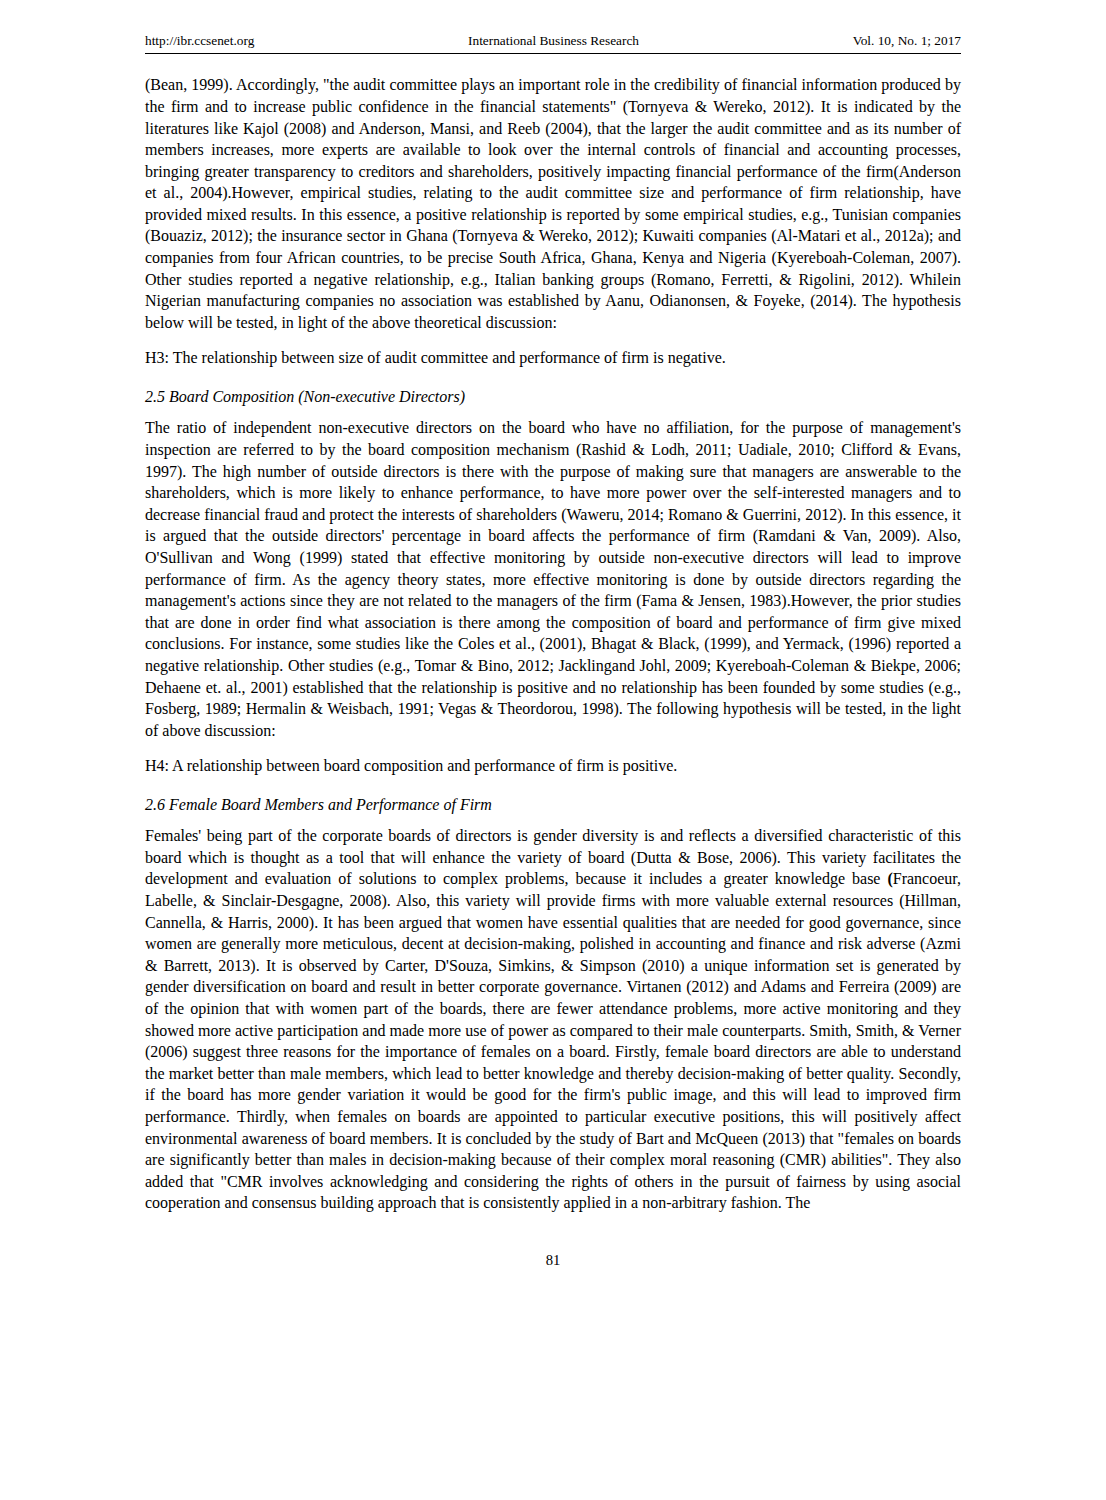http://ibr.ccsenet.org International Business Research Vol. 10, No. 1; 2017
(Bean, 1999). Accordingly, "the audit committee plays an important role in the credibility of financial information produced by the firm and to increase public confidence in the financial statements" (Tornyeva & Wereko, 2012). It is indicated by the literatures like Kajol (2008) and Anderson, Mansi, and Reeb (2004), that the larger the audit committee and as its number of members increases, more experts are available to look over the internal controls of financial and accounting processes, bringing greater transparency to creditors and shareholders, positively impacting financial performance of the firm(Anderson et al., 2004).However, empirical studies, relating to the audit committee size and performance of firm relationship, have provided mixed results. In this essence, a positive relationship is reported by some empirical studies, e.g., Tunisian companies (Bouaziz, 2012); the insurance sector in Ghana (Tornyeva & Wereko, 2012); Kuwaiti companies (Al-Matari et al., 2012a); and companies from four African countries, to be precise South Africa, Ghana, Kenya and Nigeria (Kyereboah-Coleman, 2007). Other studies reported a negative relationship, e.g., Italian banking groups (Romano, Ferretti, & Rigolini, 2012). Whilein Nigerian manufacturing companies no association was established by Aanu, Odianonsen, & Foyeke, (2014). The hypothesis below will be tested, in light of the above theoretical discussion:
H3: The relationship between size of audit committee and performance of firm is negative.
2.5 Board Composition (Non-executive Directors)
The ratio of independent non-executive directors on the board who have no affiliation, for the purpose of management's inspection are referred to by the board composition mechanism (Rashid & Lodh, 2011; Uadiale, 2010; Clifford & Evans, 1997). The high number of outside directors is there with the purpose of making sure that managers are answerable to the shareholders, which is more likely to enhance performance, to have more power over the self-interested managers and to decrease financial fraud and protect the interests of shareholders (Waweru, 2014; Romano & Guerrini, 2012). In this essence, it is argued that the outside directors' percentage in board affects the performance of firm (Ramdani & Van, 2009). Also, O'Sullivan and Wong (1999) stated that effective monitoring by outside non-executive directors will lead to improve performance of firm. As the agency theory states, more effective monitoring is done by outside directors regarding the management's actions since they are not related to the managers of the firm (Fama & Jensen, 1983).However, the prior studies that are done in order find what association is there among the composition of board and performance of firm give mixed conclusions. For instance, some studies like the Coles et al., (2001), Bhagat & Black, (1999), and Yermack, (1996) reported a negative relationship. Other studies (e.g., Tomar & Bino, 2012; Jacklingand Johl, 2009; Kyereboah-Coleman & Biekpe, 2006; Dehaene et. al., 2001) established that the relationship is positive and no relationship has been founded by some studies (e.g., Fosberg, 1989; Hermalin & Weisbach, 1991; Vegas & Theordorou, 1998). The following hypothesis will be tested, in the light of above discussion:
H4: A relationship between board composition and performance of firm is positive.
2.6 Female Board Members and Performance of Firm
Females' being part of the corporate boards of directors is gender diversity is and reflects a diversified characteristic of this board which is thought as a tool that will enhance the variety of board (Dutta & Bose, 2006). This variety facilitates the development and evaluation of solutions to complex problems, because it includes a greater knowledge base (Francoeur, Labelle, & Sinclair-Desgagne, 2008). Also, this variety will provide firms with more valuable external resources (Hillman, Cannella, & Harris, 2000). It has been argued that women have essential qualities that are needed for good governance, since women are generally more meticulous, decent at decision-making, polished in accounting and finance and risk adverse (Azmi & Barrett, 2013). It is observed by Carter, D'Souza, Simkins, & Simpson (2010) a unique information set is generated by gender diversification on board and result in better corporate governance. Virtanen (2012) and Adams and Ferreira (2009) are of the opinion that with women part of the boards, there are fewer attendance problems, more active monitoring and they showed more active participation and made more use of power as compared to their male counterparts. Smith, Smith, & Verner (2006) suggest three reasons for the importance of females on a board. Firstly, female board directors are able to understand the market better than male members, which lead to better knowledge and thereby decision-making of better quality. Secondly, if the board has more gender variation it would be good for the firm's public image, and this will lead to improved firm performance. Thirdly, when females on boards are appointed to particular executive positions, this will positively affect environmental awareness of board members. It is concluded by the study of Bart and McQueen (2013) that "females on boards are significantly better than males in decision-making because of their complex moral reasoning (CMR) abilities". They also added that "CMR involves acknowledging and considering the rights of others in the pursuit of fairness by using asocial cooperation and consensus building approach that is consistently applied in a non-arbitrary fashion. The
81